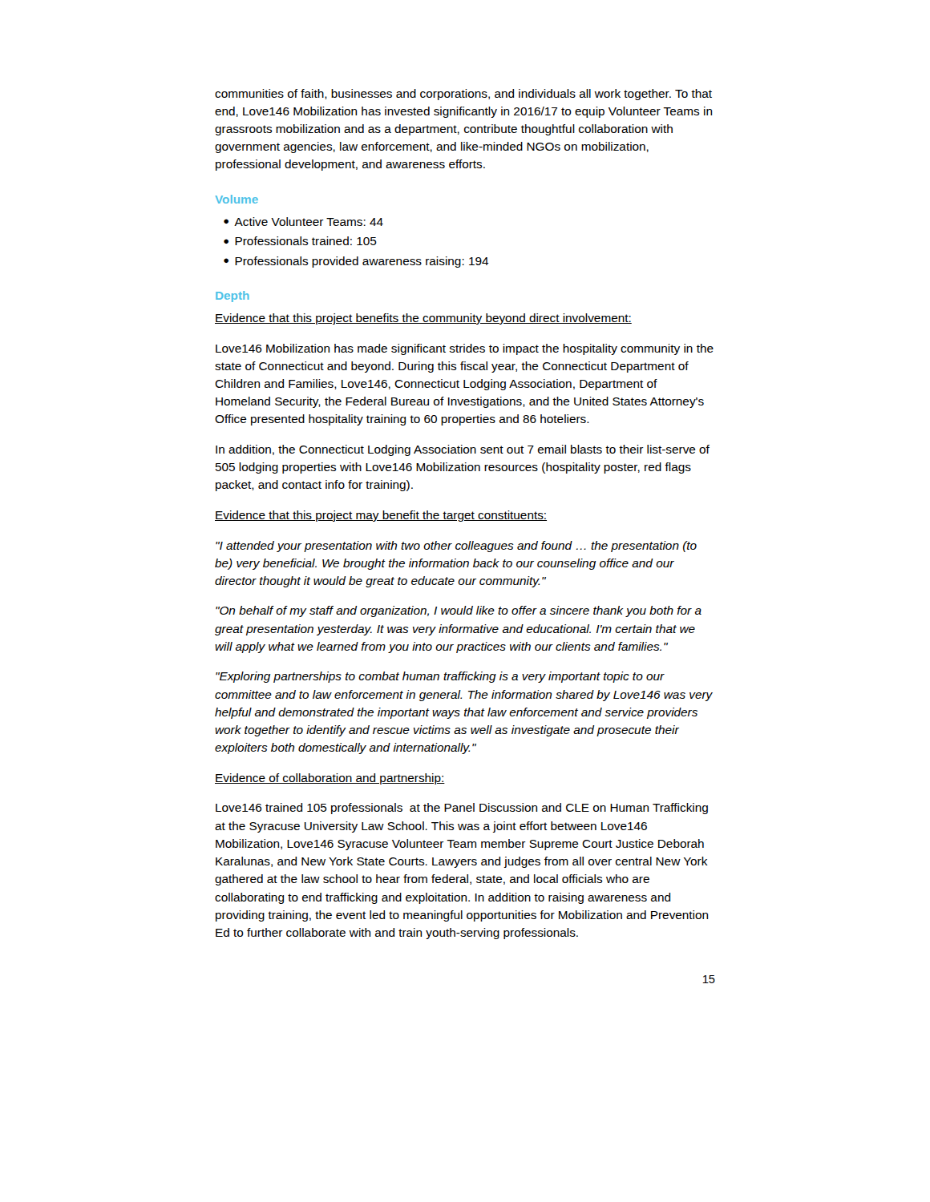communities of faith, businesses and corporations, and individuals all work together. To that end, Love146 Mobilization has invested significantly in 2016/17 to equip Volunteer Teams in grassroots mobilization and as a department, contribute thoughtful collaboration with government agencies, law enforcement, and like-minded NGOs on mobilization, professional development, and awareness efforts.
Volume
Active Volunteer Teams: 44
Professionals trained: 105
Professionals provided awareness raising: 194
Depth
Evidence that this project benefits the community beyond direct involvement:
Love146 Mobilization has made significant strides to impact the hospitality community in the state of Connecticut and beyond. During this fiscal year, the Connecticut Department of Children and Families, Love146, Connecticut Lodging Association, Department of Homeland Security, the Federal Bureau of Investigations, and the United States Attorney's Office presented hospitality training to 60 properties and 86 hoteliers.
In addition, the Connecticut Lodging Association sent out 7 email blasts to their list-serve of 505 lodging properties with Love146 Mobilization resources (hospitality poster, red flags packet, and contact info for training).
Evidence that this project may benefit the target constituents:
"I attended your presentation with two other colleagues and found … the presentation (to be) very beneficial. We brought the information back to our counseling office and our director thought it would be great to educate our community."
"On behalf of my staff and organization, I would like to offer a sincere thank you both for a great presentation yesterday. It was very informative and educational. I'm certain that we will apply what we learned from you into our practices with our clients and families."
"Exploring partnerships to combat human trafficking is a very important topic to our committee and to law enforcement in general. The information shared by Love146 was very helpful and demonstrated the important ways that law enforcement and service providers work together to identify and rescue victims as well as investigate and prosecute their exploiters both domestically and internationally."
Evidence of collaboration and partnership:
Love146 trained 105 professionals at the Panel Discussion and CLE on Human Trafficking at the Syracuse University Law School. This was a joint effort between Love146 Mobilization, Love146 Syracuse Volunteer Team member Supreme Court Justice Deborah Karalunas, and New York State Courts. Lawyers and judges from all over central New York gathered at the law school to hear from federal, state, and local officials who are collaborating to end trafficking and exploitation. In addition to raising awareness and providing training, the event led to meaningful opportunities for Mobilization and Prevention Ed to further collaborate with and train youth-serving professionals.
15